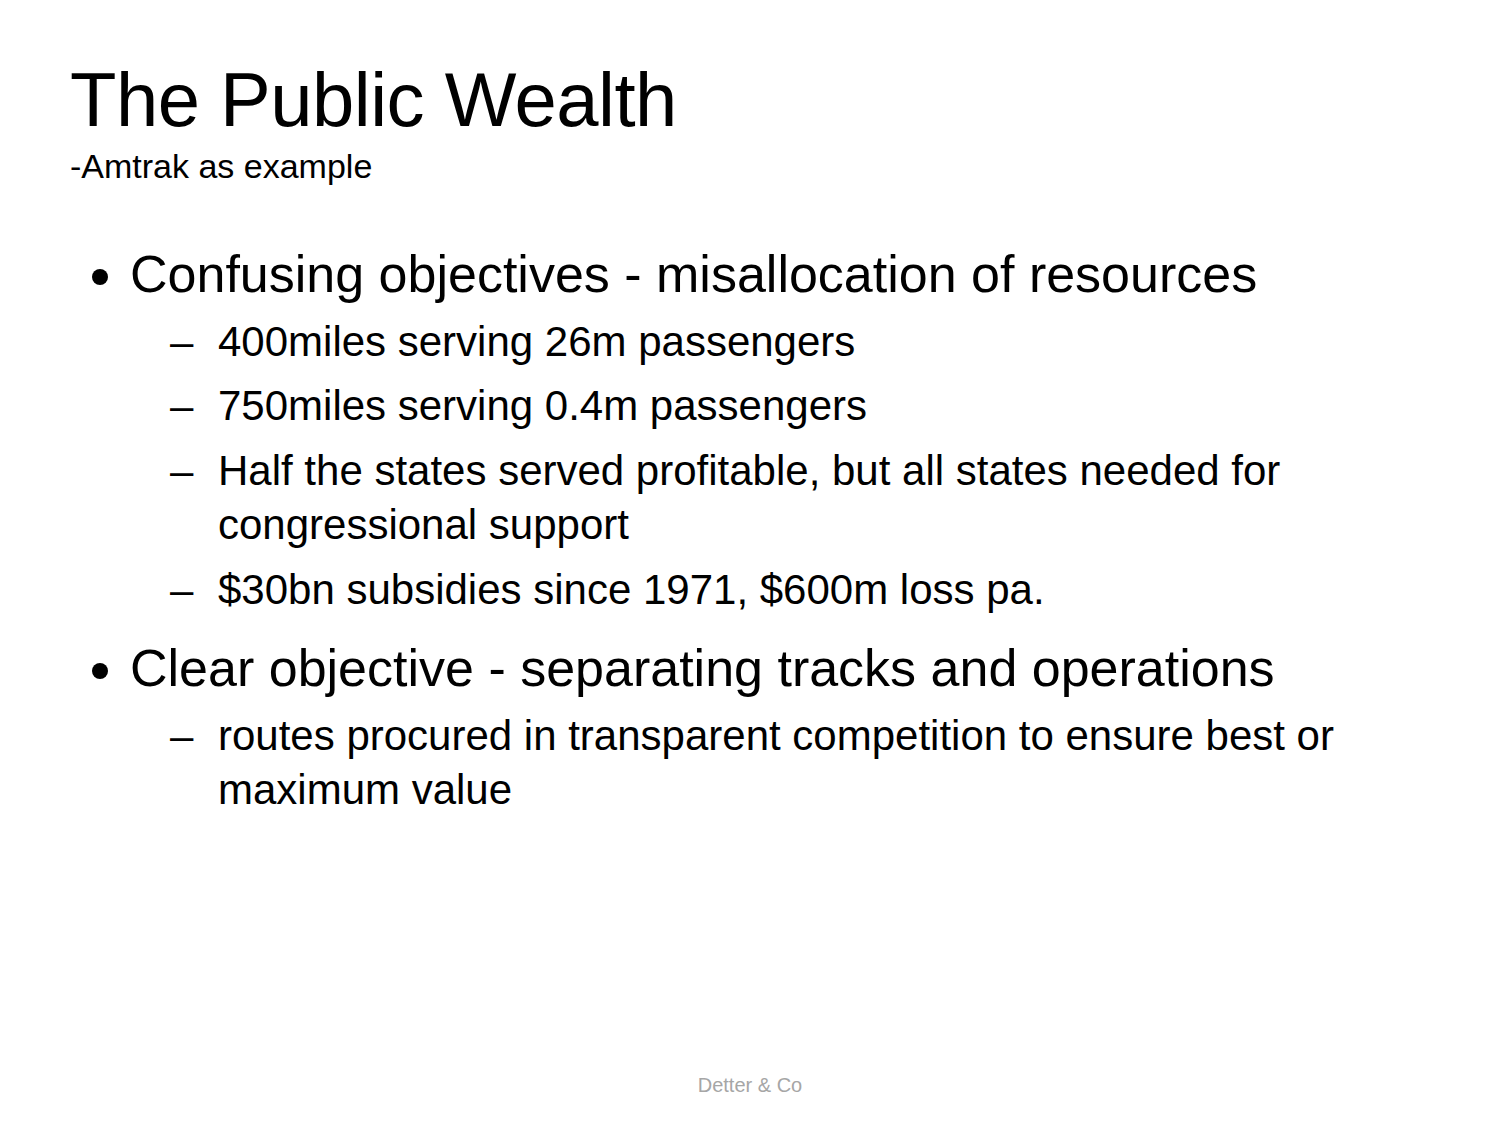The Public Wealth
-Amtrak as example
Confusing objectives - misallocation of resources
400miles serving 26m passengers
750miles serving 0.4m passengers
Half the states served profitable, but all states needed for congressional support
$30bn subsidies since 1971, $600m loss pa.
Clear objective - separating tracks and operations
routes procured in transparent competition to ensure best or maximum value
Detter & Co